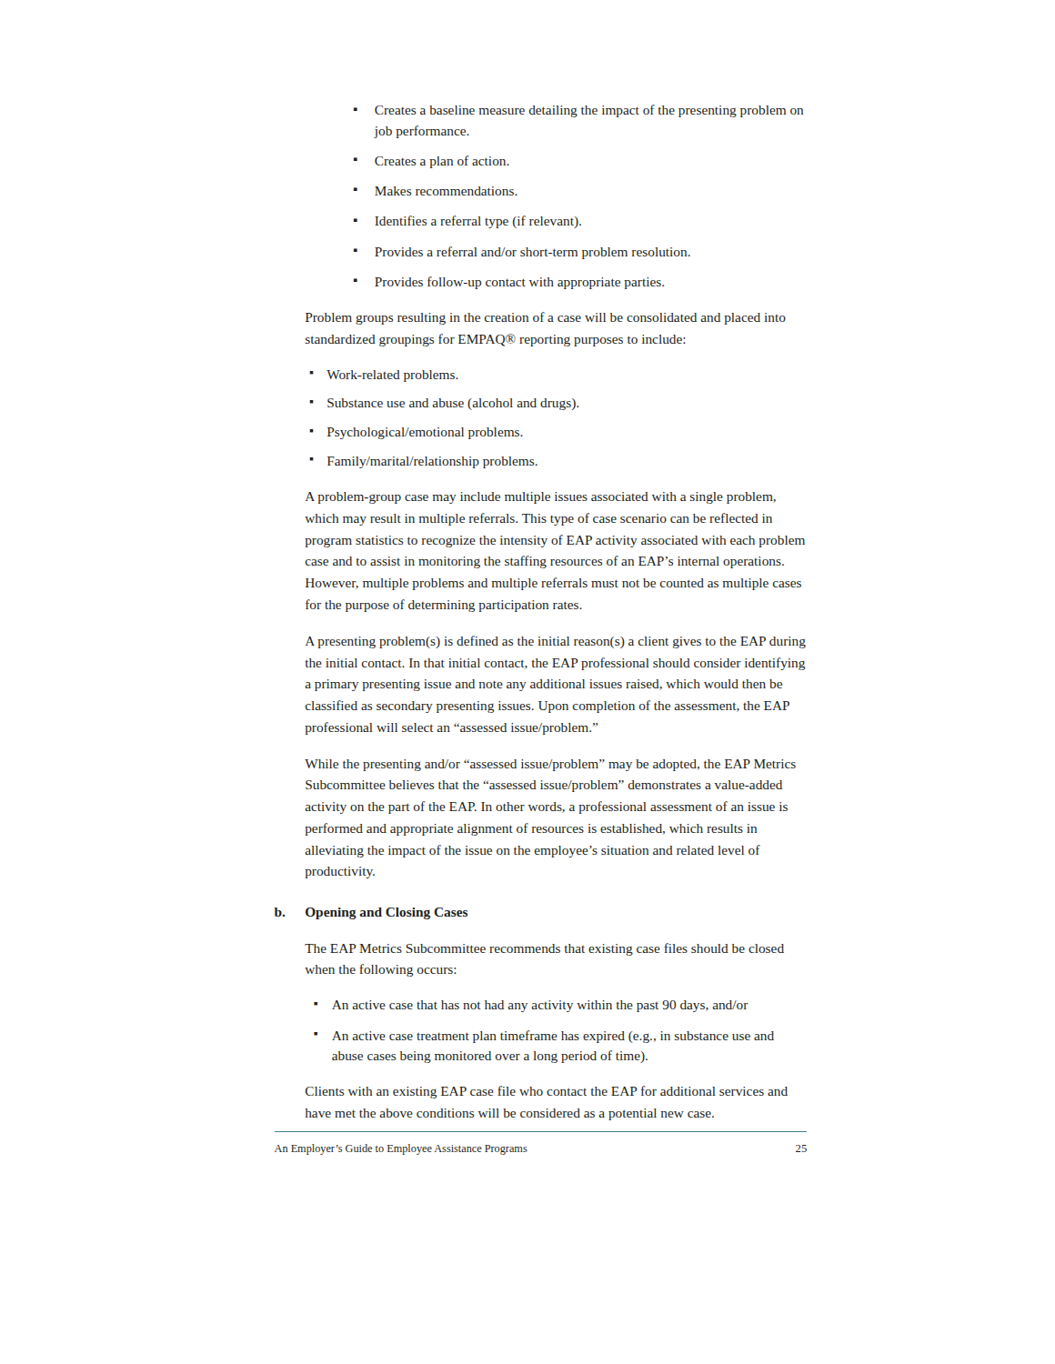Creates a baseline measure detailing the impact of the presenting problem on job performance.
Creates a plan of action.
Makes recommendations.
Identifies a referral type (if relevant).
Provides a referral and/or short-term problem resolution.
Provides follow-up contact with appropriate parties.
Problem groups resulting in the creation of a case will be consolidated and placed into standardized groupings for EMPAQ® reporting purposes to include:
Work-related problems.
Substance use and abuse (alcohol and drugs).
Psychological/emotional problems.
Family/marital/relationship problems.
A problem-group case may include multiple issues associated with a single problem, which may result in multiple referrals. This type of case scenario can be reflected in program statistics to recognize the intensity of EAP activity associated with each problem case and to assist in monitoring the staffing resources of an EAP’s internal operations. However, multiple problems and multiple referrals must not be counted as multiple cases for the purpose of determining participation rates.
A presenting problem(s) is defined as the initial reason(s) a client gives to the EAP during the initial contact. In that initial contact, the EAP professional should consider identifying a primary presenting issue and note any additional issues raised, which would then be classified as secondary presenting issues. Upon completion of the assessment, the EAP professional will select an “assessed issue/problem.”
While the presenting and/or “assessed issue/problem” may be adopted, the EAP Metrics Subcommittee believes that the “assessed issue/problem” demonstrates a value-added activity on the part of the EAP. In other words, a professional assessment of an issue is performed and appropriate alignment of resources is established, which results in alleviating the impact of the issue on the employee’s situation and related level of productivity.
b. Opening and Closing Cases
The EAP Metrics Subcommittee recommends that existing case files should be closed when the following occurs:
An active case that has not had any activity within the past 90 days, and/or
An active case treatment plan timeframe has expired (e.g., in substance use and abuse cases being monitored over a long period of time).
Clients with an existing EAP case file who contact the EAP for additional services and have met the above conditions will be considered as a potential new case.
An Employer’s Guide to Employee Assistance Programs 25